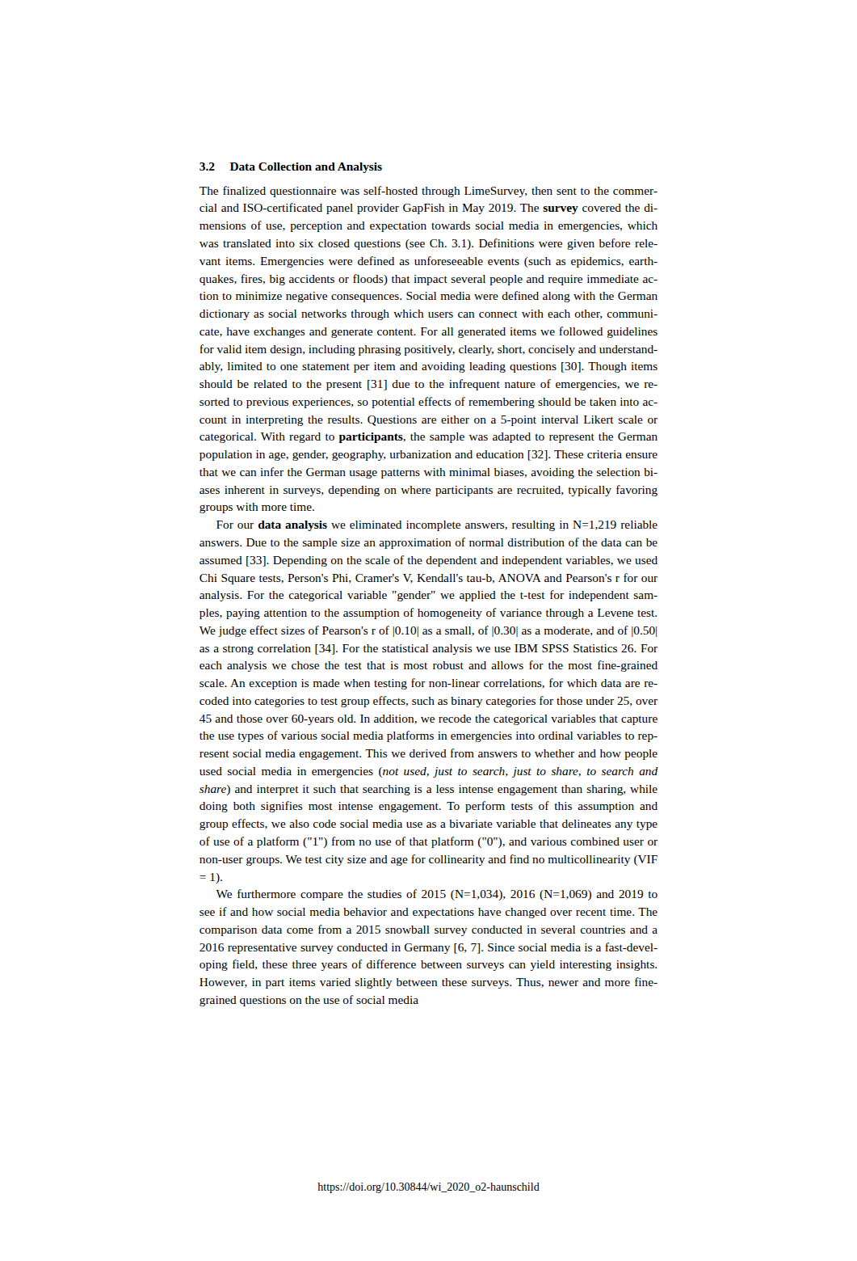3.2 Data Collection and Analysis
The finalized questionnaire was self-hosted through LimeSurvey, then sent to the commercial and ISO-certificated panel provider GapFish in May 2019. The survey covered the dimensions of use, perception and expectation towards social media in emergencies, which was translated into six closed questions (see Ch. 3.1). Definitions were given before relevant items. Emergencies were defined as unforeseeable events (such as epidemics, earthquakes, fires, big accidents or floods) that impact several people and require immediate action to minimize negative consequences. Social media were defined along with the German dictionary as social networks through which users can connect with each other, communicate, have exchanges and generate content. For all generated items we followed guidelines for valid item design, including phrasing positively, clearly, short, concisely and understandably, limited to one statement per item and avoiding leading questions [30]. Though items should be related to the present [31] due to the infrequent nature of emergencies, we resorted to previous experiences, so potential effects of remembering should be taken into account in interpreting the results. Questions are either on a 5-point interval Likert scale or categorical. With regard to participants, the sample was adapted to represent the German population in age, gender, geography, urbanization and education [32]. These criteria ensure that we can infer the German usage patterns with minimal biases, avoiding the selection biases inherent in surveys, depending on where participants are recruited, typically favoring groups with more time.
For our data analysis we eliminated incomplete answers, resulting in N=1,219 reliable answers. Due to the sample size an approximation of normal distribution of the data can be assumed [33]. Depending on the scale of the dependent and independent variables, we used Chi Square tests, Person's Phi, Cramer's V, Kendall's tau-b, ANOVA and Pearson's r for our analysis. For the categorical variable "gender" we applied the t-test for independent samples, paying attention to the assumption of homogeneity of variance through a Levene test. We judge effect sizes of Pearson's r of |0.10| as a small, of |0.30| as a moderate, and of |0.50| as a strong correlation [34]. For the statistical analysis we use IBM SPSS Statistics 26. For each analysis we chose the test that is most robust and allows for the most fine-grained scale. An exception is made when testing for non-linear correlations, for which data are recoded into categories to test group effects, such as binary categories for those under 25, over 45 and those over 60-years old. In addition, we recode the categorical variables that capture the use types of various social media platforms in emergencies into ordinal variables to represent social media engagement. This we derived from answers to whether and how people used social media in emergencies (not used, just to search, just to share, to search and share) and interpret it such that searching is a less intense engagement than sharing, while doing both signifies most intense engagement. To perform tests of this assumption and group effects, we also code social media use as a bivariate variable that delineates any type of use of a platform ("1") from no use of that platform ("0"), and various combined user or non-user groups. We test city size and age for collinearity and find no multicollinearity (VIF = 1).
We furthermore compare the studies of 2015 (N=1,034), 2016 (N=1,069) and 2019 to see if and how social media behavior and expectations have changed over recent time. The comparison data come from a 2015 snowball survey conducted in several countries and a 2016 representative survey conducted in Germany [6, 7]. Since social media is a fast-developing field, these three years of difference between surveys can yield interesting insights. However, in part items varied slightly between these surveys. Thus, newer and more fine-grained questions on the use of social media
https://doi.org/10.30844/wi_2020_o2-haunschild